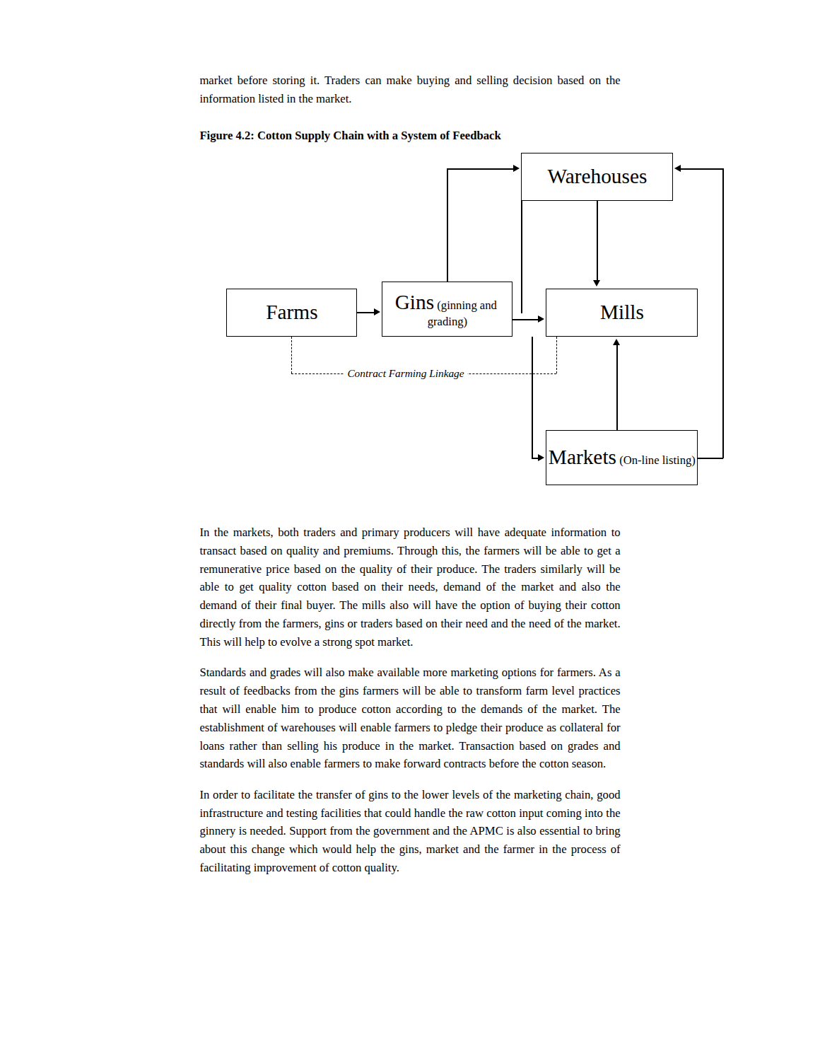market before storing it. Traders can make buying and selling decision based on the information listed in the market.
Figure 4.2: Cotton Supply Chain with a System of Feedback
Warehouses
Farms
Gins (ginning and grading)
Mills
Markets (On-line listing)
Contract Farming Linkage
In the markets, both traders and primary producers will have adequate information to transact based on quality and premiums. Through this, the farmers will be able to get a remunerative price based on the quality of their produce. The traders similarly will be able to get quality cotton based on their needs, demand of the market and also the demand of their final buyer. The mills also will have the option of buying their cotton directly from the farmers, gins or traders based on their need and the need of the market. This will help to evolve a strong spot market.
Standards and grades will also make available more marketing options for farmers. As a result of feedbacks from the gins farmers will be able to transform farm level practices that will enable him to produce cotton according to the demands of the market. The establishment of warehouses will enable farmers to pledge their produce as collateral for loans rather than selling his produce in the market. Transaction based on grades and standards will also enable farmers to make forward contracts before the cotton season.
In order to facilitate the transfer of gins to the lower levels of the marketing chain, good infrastructure and testing facilities that could handle the raw cotton input coming into the ginnery is needed. Support from the government and the APMC is also essential to bring about this change which would help the gins, market and the farmer in the process of facilitating improvement of cotton quality.